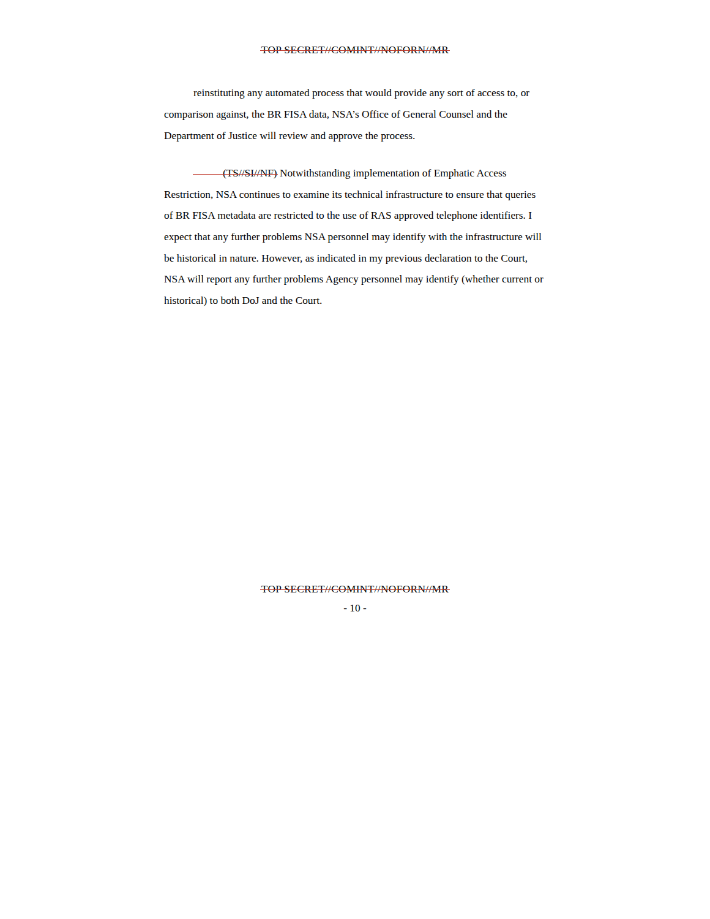TOP SECRET//COMINT//NOFORN//MR
reinstituting any automated process that would provide any sort of access to, or comparison against, the BR FISA data, NSA’s Office of General Counsel and the Department of Justice will review and approve the process.
(TS//SI//NF) Notwithstanding implementation of Emphatic Access Restriction, NSA continues to examine its technical infrastructure to ensure that queries of BR FISA metadata are restricted to the use of RAS approved telephone identifiers. I expect that any further problems NSA personnel may identify with the infrastructure will be historical in nature. However, as indicated in my previous declaration to the Court, NSA will report any further problems Agency personnel may identify (whether current or historical) to both DoJ and the Court.
TOP SECRET//COMINT//NOFORN//MR
- 10 -